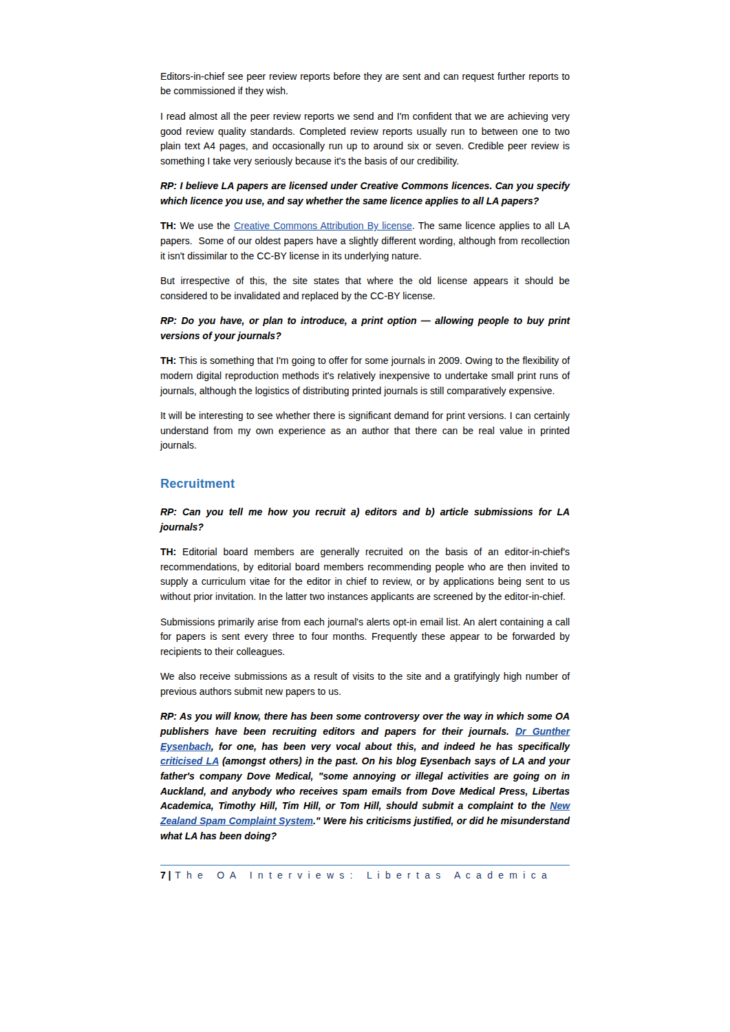Editors-in-chief see peer review reports before they are sent and can request further reports to be commissioned if they wish.
I read almost all the peer review reports we send and I'm confident that we are achieving very good review quality standards. Completed review reports usually run to between one to two plain text A4 pages, and occasionally run up to around six or seven. Credible peer review is something I take very seriously because it's the basis of our credibility.
RP: I believe LA papers are licensed under Creative Commons licences. Can you specify which licence you use, and say whether the same licence applies to all LA papers?
TH: We use the Creative Commons Attribution By license. The same licence applies to all LA papers. Some of our oldest papers have a slightly different wording, although from recollection it isn't dissimilar to the CC-BY license in its underlying nature.
But irrespective of this, the site states that where the old license appears it should be considered to be invalidated and replaced by the CC-BY license.
RP: Do you have, or plan to introduce, a print option — allowing people to buy print versions of your journals?
TH: This is something that I'm going to offer for some journals in 2009. Owing to the flexibility of modern digital reproduction methods it's relatively inexpensive to undertake small print runs of journals, although the logistics of distributing printed journals is still comparatively expensive.
It will be interesting to see whether there is significant demand for print versions. I can certainly understand from my own experience as an author that there can be real value in printed journals.
Recruitment
RP: Can you tell me how you recruit a) editors and b) article submissions for LA journals?
TH: Editorial board members are generally recruited on the basis of an editor-in-chief's recommendations, by editorial board members recommending people who are then invited to supply a curriculum vitae for the editor in chief to review, or by applications being sent to us without prior invitation. In the latter two instances applicants are screened by the editor-in-chief.
Submissions primarily arise from each journal's alerts opt-in email list. An alert containing a call for papers is sent every three to four months. Frequently these appear to be forwarded by recipients to their colleagues.
We also receive submissions as a result of visits to the site and a gratifyingly high number of previous authors submit new papers to us.
RP: As you will know, there has been some controversy over the way in which some OA publishers have been recruiting editors and papers for their journals. Dr Gunther Eysenbach, for one, has been very vocal about this, and indeed he has specifically criticised LA (amongst others) in the past. On his blog Eysenbach says of LA and your father's company Dove Medical, "some annoying or illegal activities are going on in Auckland, and anybody who receives spam emails from Dove Medical Press, Libertas Academica, Timothy Hill, Tim Hill, or Tom Hill, should submit a complaint to the New Zealand Spam Complaint System." Were his criticisms justified, or did he misunderstand what LA has been doing?
7 | T h e O A I n t e r v i e w s : L i b e r t a s A c a d e m i c a